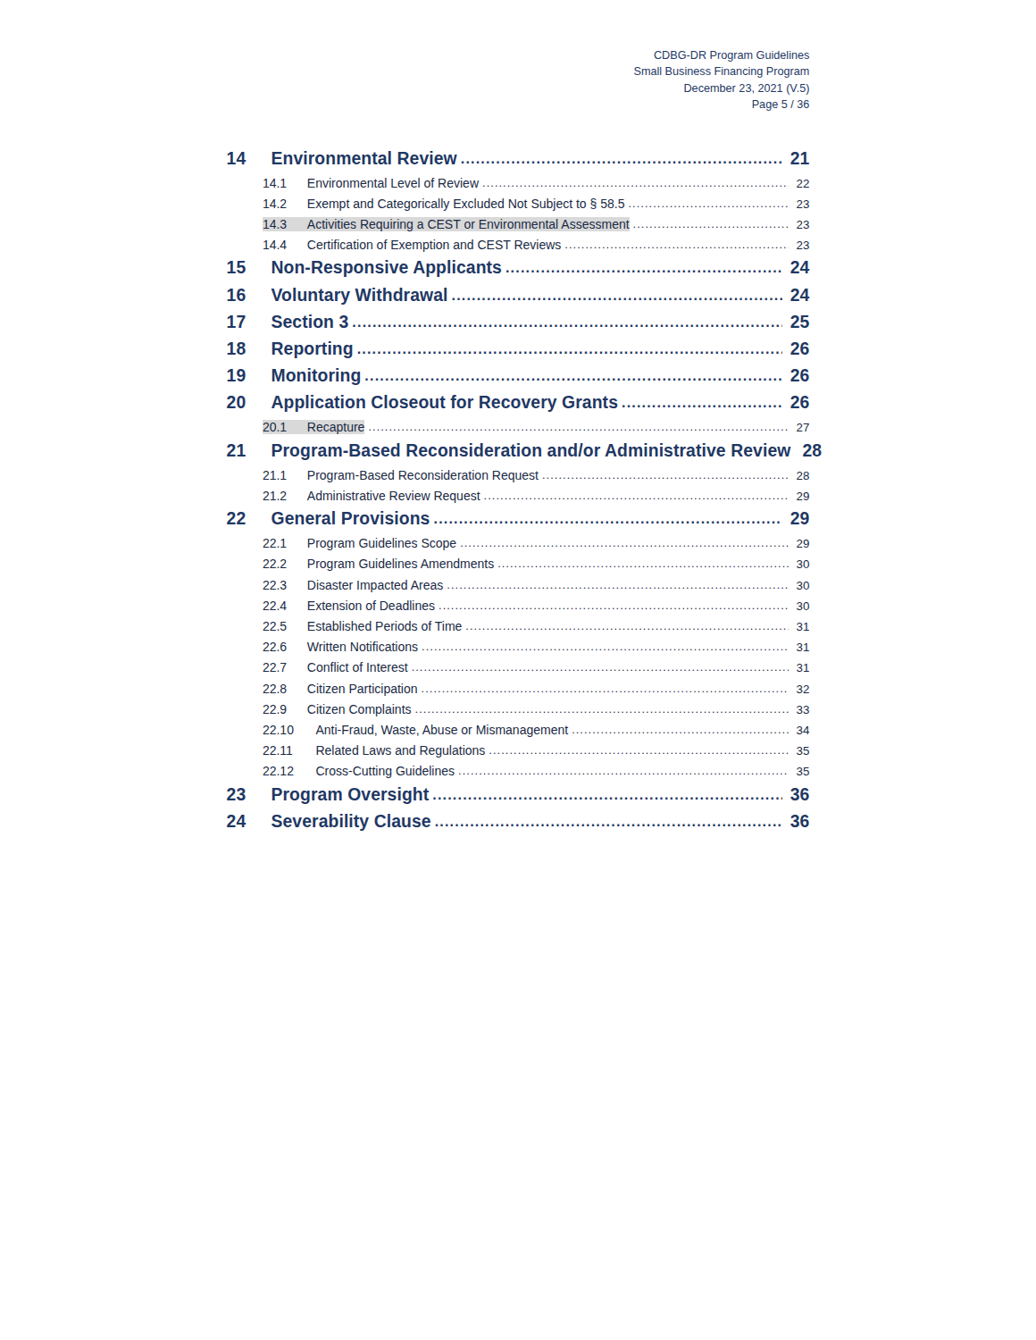CDBG-DR Program Guidelines
Small Business Financing Program
December 23, 2021 (V.5)
Page 5 / 36
14 Environmental Review ......................................................................................................................................................... 21
14.1 Environmental Level of Review ................................................................................................................................................................. 22
14.2 Exempt and Categorically Excluded Not Subject to § 58.5 ................................................................................................. 23
14.3 Activities Requiring a CEST or Environmental Assessment ................................................................................................. 23
14.4 Certification of Exemption and CEST Reviews ................................................................................................. 23
15 Non-Responsive Applicants ......................................................................................................................................................... 24
16 Voluntary Withdrawal ......................................................................................................................................................... 24
17 Section 3 ......................................................................................................................................................... 25
18 Reporting ......................................................................................................................................................... 26
19 Monitoring ......................................................................................................................................................... 26
20 Application Closeout for Recovery Grants ......................................................................................................................................................... 26
20.1 Recapture ................................................................................................................................................................. 27
21 Program-Based Reconsideration and/or Administrative Review ......................................................................................................................................................... 28
21.1 Program-Based Reconsideration Request ................................................................................................................................................................. 28
21.2 Administrative Review Request ................................................................................................................................................................. 29
22 General Provisions ......................................................................................................................................................... 29
22.1 Program Guidelines Scope ................................................................................................................................................................. 29
22.2 Program Guidelines Amendments ................................................................................................................................................................. 30
22.3 Disaster Impacted Areas ................................................................................................................................................................. 30
22.4 Extension of Deadlines ................................................................................................................................................................. 30
22.5 Established Periods of Time ................................................................................................................................................................. 31
22.6 Written Notifications ................................................................................................................................................................. 31
22.7 Conflict of Interest ................................................................................................................................................................. 31
22.8 Citizen Participation ................................................................................................................................................................. 32
22.9 Citizen Complaints ................................................................................................................................................................. 33
22.10 Anti-Fraud, Waste, Abuse or Mismanagement ................................................................................................................................................................. 34
22.11 Related Laws and Regulations ................................................................................................................................................................. 35
22.12 Cross-Cutting Guidelines ................................................................................................................................................................. 35
23 Program Oversight ......................................................................................................................................................... 36
24 Severability Clause ......................................................................................................................................................... 36